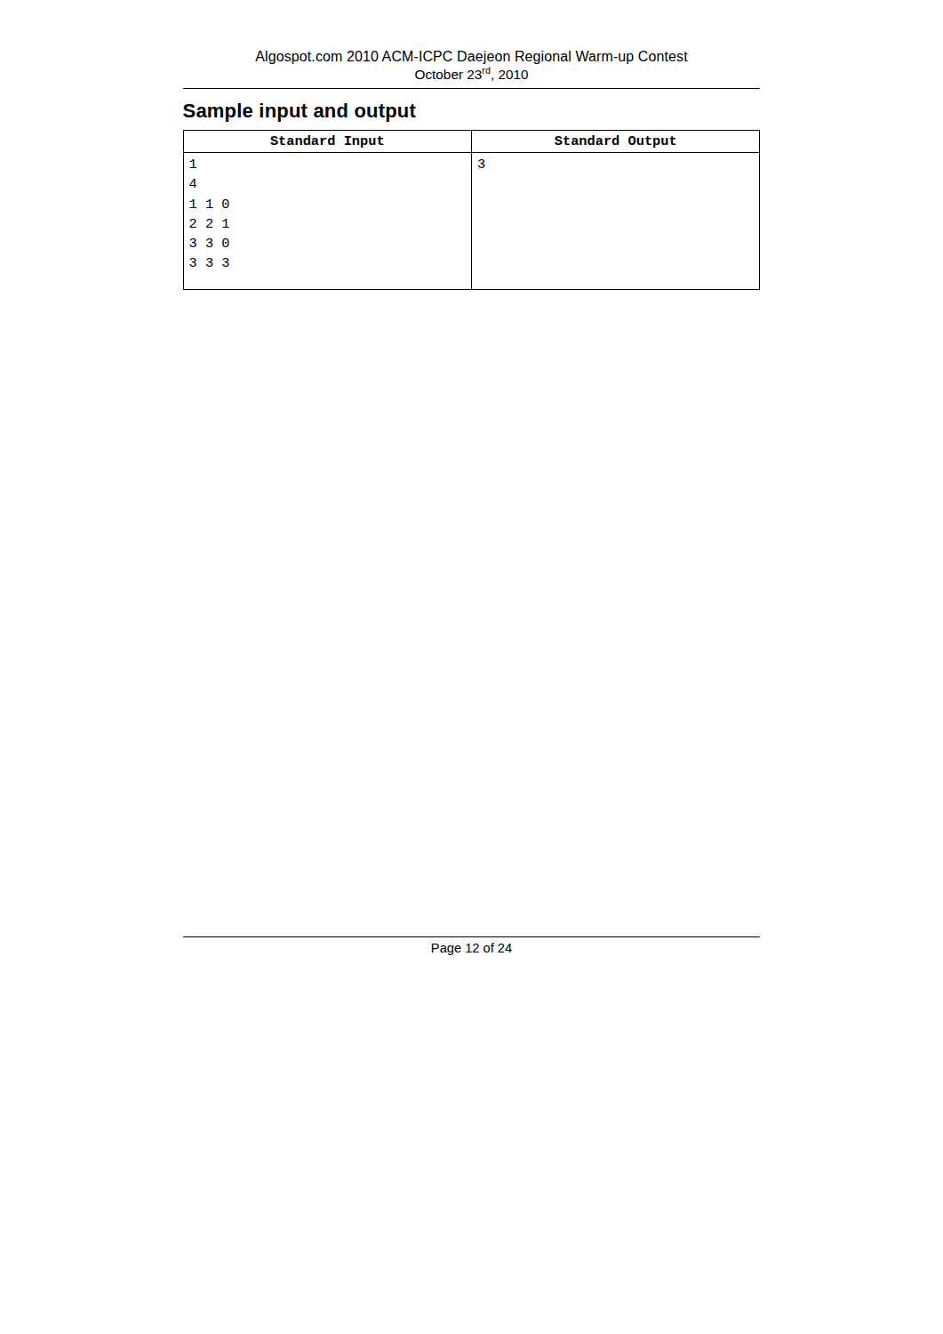Algospot.com 2010 ACM-ICPC Daejeon Regional Warm-up Contest
October 23rd, 2010
Sample input and output
| Standard Input | Standard Output |
| --- | --- |
| 1 4 1 1 0 2 2 1 3 3 0 3 3 3 | 3 |
Page 12 of 24